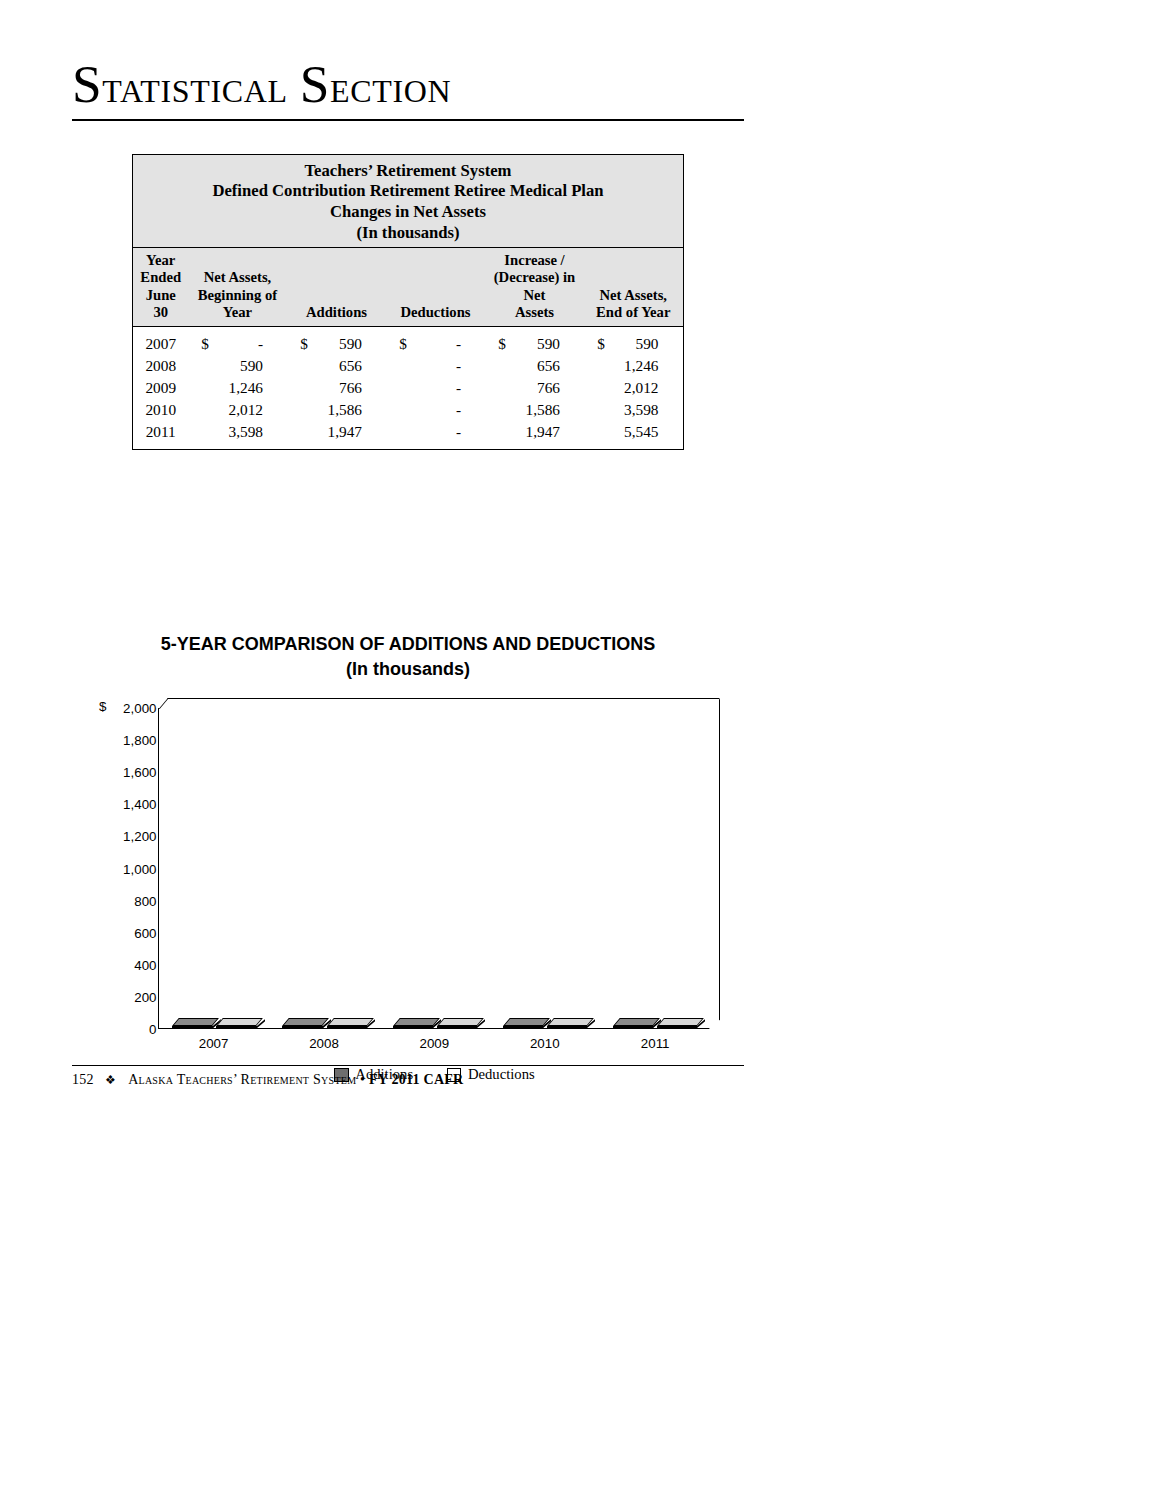Statistical Section
| Teachers’ Retirement System Defined Contribution Retirement Retiree Medical Plan Changes in Net Assets (In thousands) |
| --- |
| Year Ended June 30 | Net Assets, Beginning of Year | Additions | Deductions | Increase / (Decrease) in Net Assets | Net Assets, End of Year |
| 2007 | $ - | $ 590 | $ - | $ 590 | $ 590 |
| 2008 | 590 | 656 | - | 656 | 1,246 |
| 2009 | 1,246 | 766 | - | 766 | 2,012 |
| 2010 | 2,012 | 1,586 | - | 1,586 | 3,598 |
| 2011 | 3,598 | 1,947 | - | 1,947 | 5,545 |
5-YEAR COMPARISON OF ADDITIONS AND DEDUCTIONS
(In thousands)
$
2,000 1,800 1,600 1,400 1,200 1,000 800 600 400 200 0
2007 2008 2009 2010 2011
Additions
Deductions
152❖Alaska Teachers’ Retirement System • FY 2011 CAFR